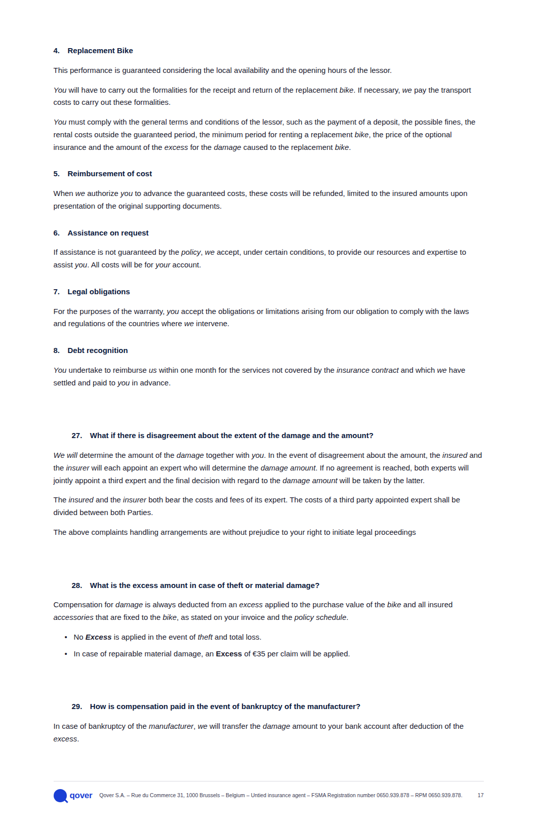4. Replacement Bike
This performance is guaranteed considering the local availability and the opening hours of the lessor.
You will have to carry out the formalities for the receipt and return of the replacement bike. If necessary, we pay the transport costs to carry out these formalities.
You must comply with the general terms and conditions of the lessor, such as the payment of a deposit, the possible fines, the rental costs outside the guaranteed period, the minimum period for renting a replacement bike, the price of the optional insurance and the amount of the excess for the damage caused to the replacement bike.
5. Reimbursement of cost
When we authorize you to advance the guaranteed costs, these costs will be refunded, limited to the insured amounts upon presentation of the original supporting documents.
6. Assistance on request
If assistance is not guaranteed by the policy, we accept, under certain conditions, to provide our resources and expertise to assist you. All costs will be for your account.
7. Legal obligations
For the purposes of the warranty, you accept the obligations or limitations arising from our obligation to comply with the laws and regulations of the countries where we intervene.
8. Debt recognition
You undertake to reimburse us within one month for the services not covered by the insurance contract and which we have settled and paid to you in advance.
27. What if there is disagreement about the extent of the damage and the amount?
We will determine the amount of the damage together with you. In the event of disagreement about the amount, the insured and the insurer will each appoint an expert who will determine the damage amount. If no agreement is reached, both experts will jointly appoint a third expert and the final decision with regard to the damage amount will be taken by the latter.
The insured and the insurer both bear the costs and fees of its expert. The costs of a third party appointed expert shall be divided between both Parties.
The above complaints handling arrangements are without prejudice to your right to initiate legal proceedings
28. What is the excess amount in case of theft or material damage?
Compensation for damage is always deducted from an excess applied to the purchase value of the bike and all insured accessories that are fixed to the bike, as stated on your invoice and the policy schedule.
No Excess is applied in the event of theft and total loss.
In case of repairable material damage, an Excess of €35 per claim will be applied.
29. How is compensation paid in the event of bankruptcy of the manufacturer?
In case of bankruptcy of the manufacturer, we will transfer the damage amount to your bank account after deduction of the excess.
qover
Qover S.A. – Rue du Commerce 31, 1000 Brussels – Belgium – Untied insurance agent – FSMA Registration number 0650.939.878 – RPM 0650.939.878.
17